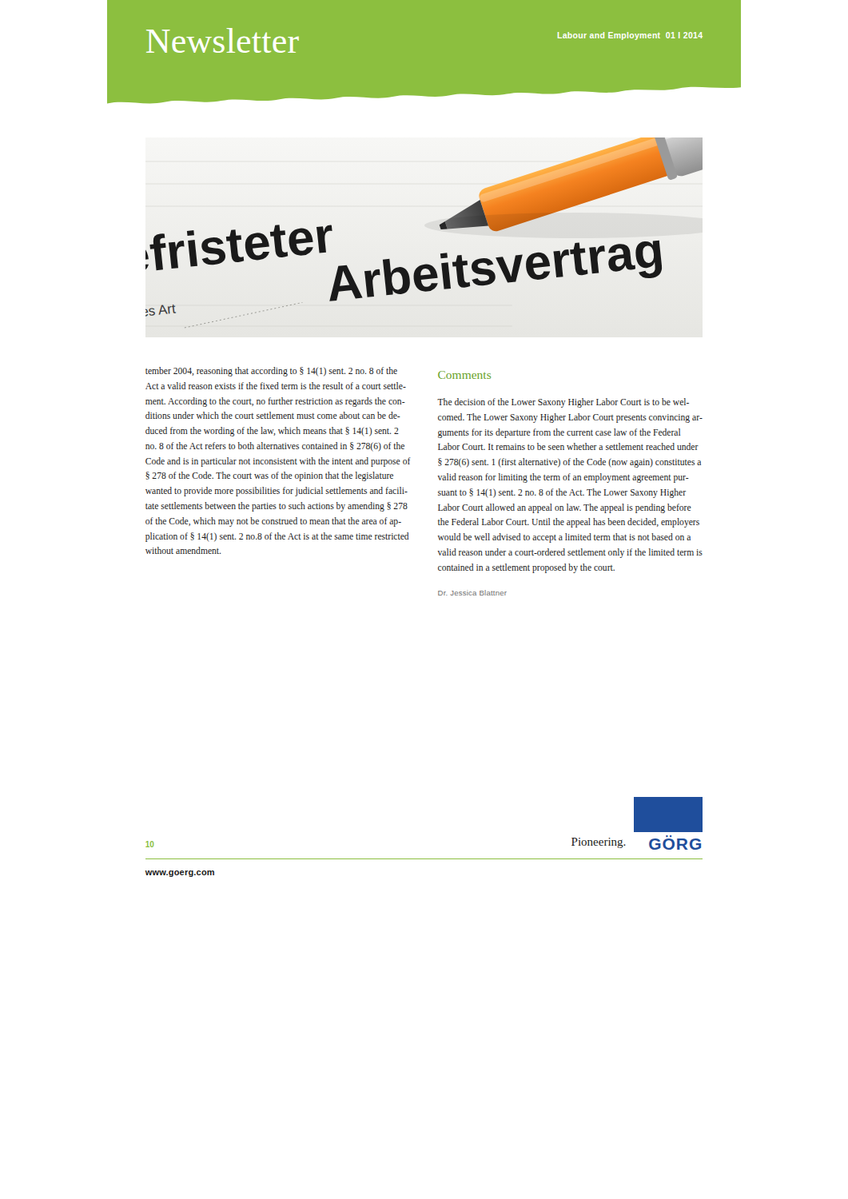Newsletter
Labour and Employment 01 I 2014
Befristeter Arbeitsvertrag Adresse des Art
tember 2004, reasoning that according to § 14(1) sent. 2 no. 8 of the Act a valid reason exists if the fixed term is the result of a court settlement. According to the court, no further restriction as regards the conditions under which the court settlement must come about can be deduced from the wording of the law, which means that § 14(1) sent. 2 no. 8 of the Act refers to both alternatives contained in § 278(6) of the Code and is in particular not inconsistent with the intent and purpose of § 278 of the Code. The court was of the opinion that the legislature wanted to provide more possibilities for judicial settlements and facilitate settlements between the parties to such actions by amending § 278 of the Code, which may not be construed to mean that the area of application of § 14(1) sent. 2 no.8 of the Act is at the same time restricted without amendment.
Comments
The decision of the Lower Saxony Higher Labor Court is to be welcomed. The Lower Saxony Higher Labor Court presents convincing arguments for its departure from the current case law of the Federal Labor Court. It remains to be seen whether a settlement reached under § 278(6) sent. 1 (first alternative) of the Code (now again) constitutes a valid reason for limiting the term of an employment agreement pursuant to § 14(1) sent. 2 no. 8 of the Act. The Lower Saxony Higher Labor Court allowed an appeal on law. The appeal is pending before the Federal Labor Court. Until the appeal has been decided, employers would be well advised to accept a limited term that is not based on a valid reason under a court-ordered settlement only if the limited term is contained in a settlement proposed by the court.
Dr. Jessica Blattner
10
Pioneering.
GÖRG
www.goerg.com